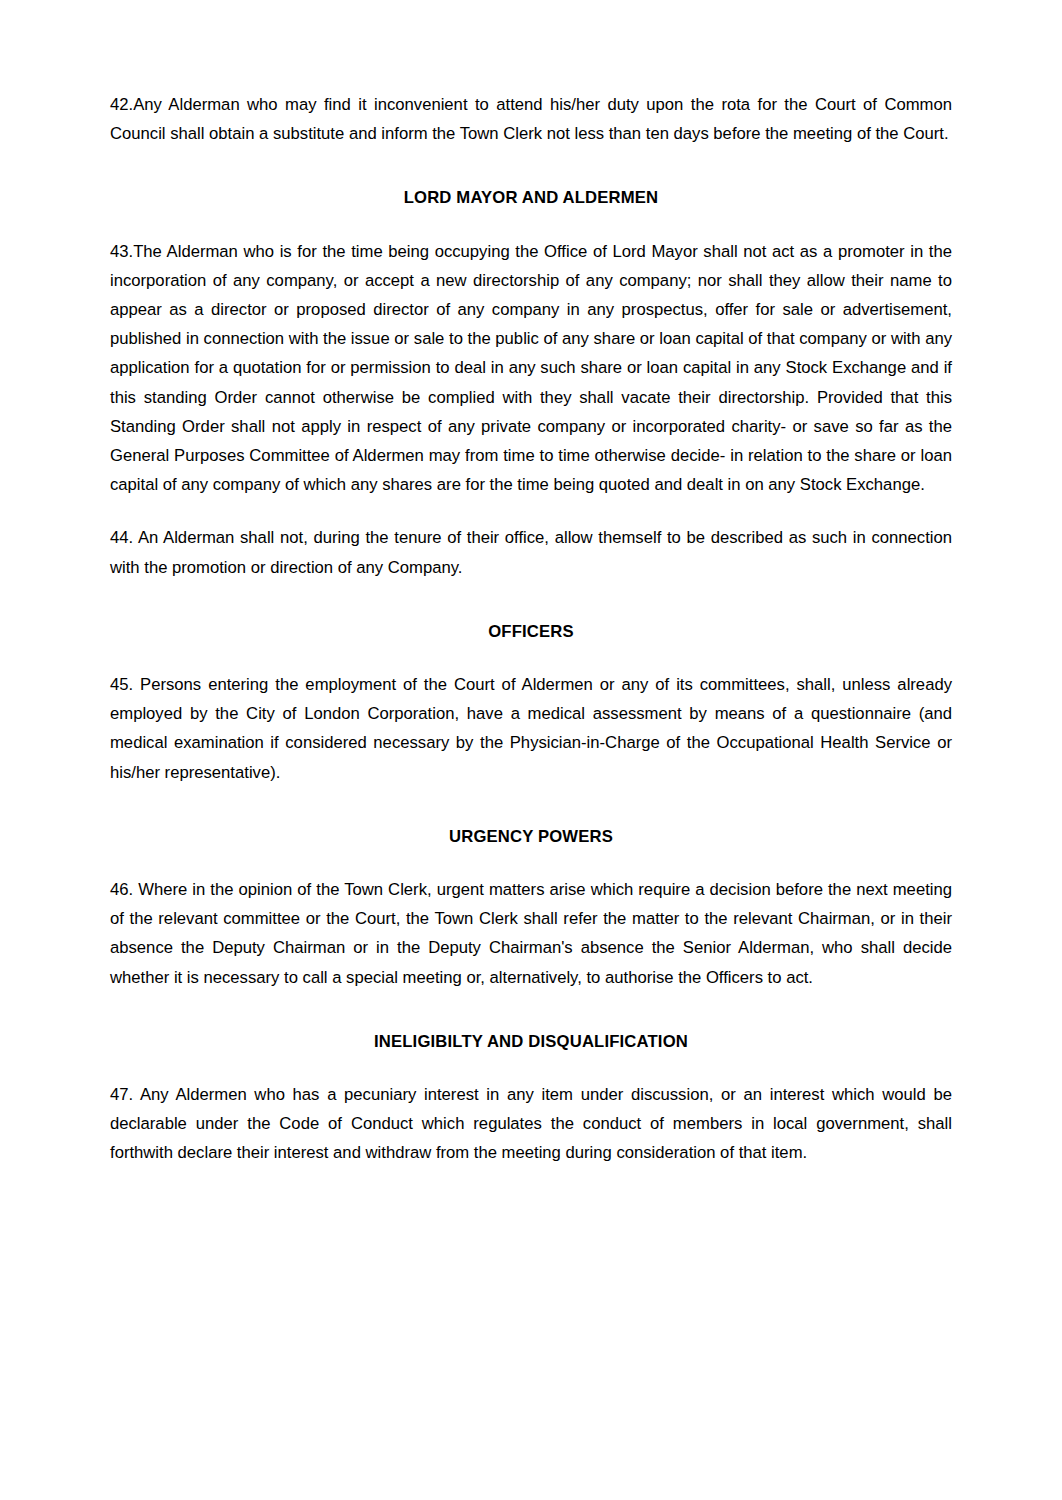42.Any Alderman who may find it inconvenient to attend his/her duty upon the rota for the Court of Common Council shall obtain a substitute and inform the Town Clerk not less than ten days before the meeting of the Court.
Lord Mayor and Aldermen
43.The Alderman who is for the time being occupying the Office of Lord Mayor shall not act as a promoter in the incorporation of any company, or accept a new directorship of any company; nor shall they allow their name to appear as a director or proposed director of any company in any prospectus, offer for sale or advertisement, published in connection with the issue or sale to the public of any share or loan capital of that company or with any application for a quotation for or permission to deal in any such share or loan capital in any Stock Exchange and if this standing Order cannot otherwise be complied with they shall vacate their directorship. Provided that this Standing Order shall not apply in respect of any private company or incorporated charity- or save so far as the General Purposes Committee of Aldermen may from time to time otherwise decide- in relation to the share or loan capital of any company of which any shares are for the time being quoted and dealt in on any Stock Exchange.
44. An Alderman shall not, during the tenure of their office, allow themself to be described as such in connection with the promotion or direction of any Company.
Officers
45. Persons entering the employment of the Court of Aldermen or any of its committees, shall, unless already employed by the City of London Corporation, have a medical assessment by means of a questionnaire (and medical examination if considered necessary by the Physician-in-Charge of the Occupational Health Service or his/her representative).
Urgency Powers
46. Where in the opinion of the Town Clerk, urgent matters arise which require a decision before the next meeting of the relevant committee or the Court, the Town Clerk shall refer the matter to the relevant Chairman, or in their absence the Deputy Chairman or in the Deputy Chairman's absence the Senior Alderman, who shall decide whether it is necessary to call a special meeting or, alternatively, to authorise the Officers to act.
Ineligibilty and Disqualification
47. Any Aldermen who has a pecuniary interest in any item under discussion, or an interest which would be declarable under the Code of Conduct which regulates the conduct of members in local government, shall forthwith declare their interest and withdraw from the meeting during consideration of that item.